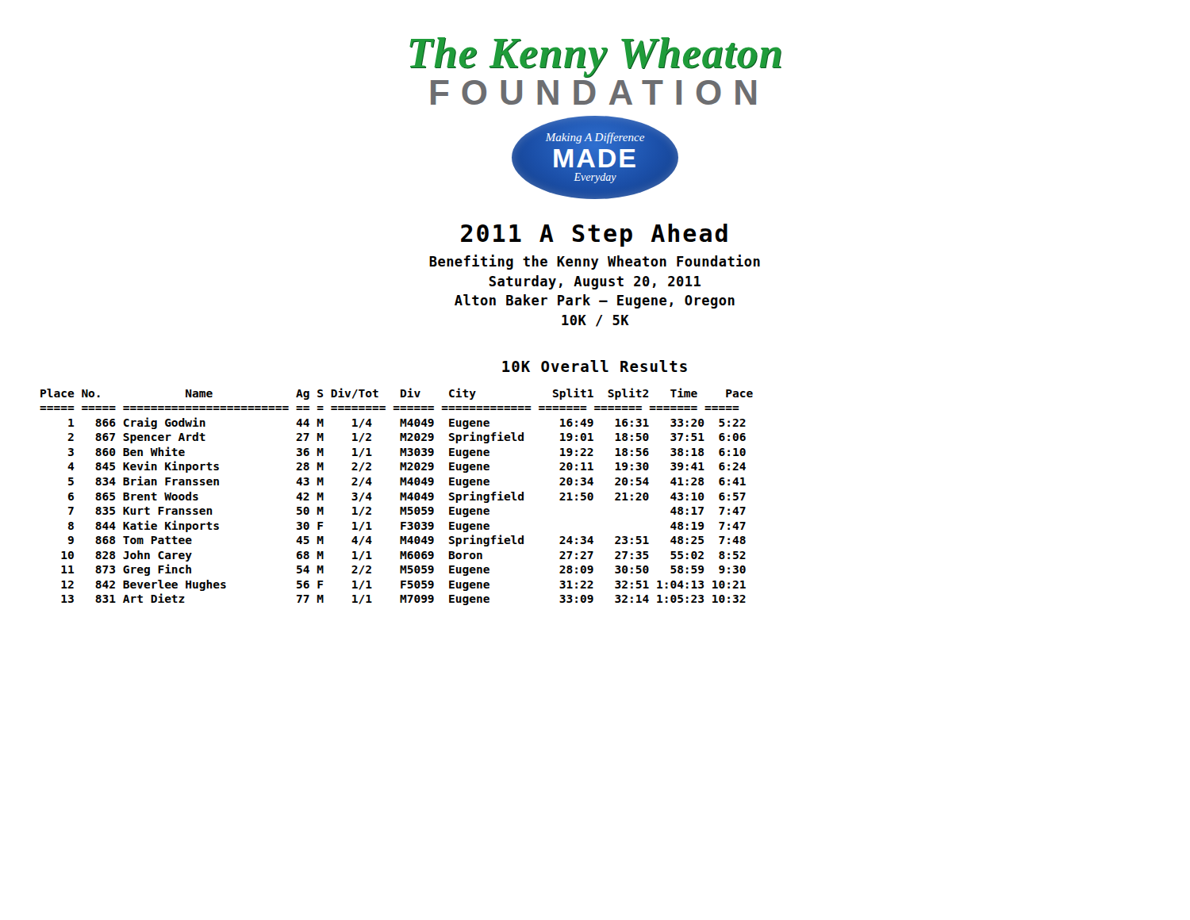The Kenny Wheaton
FOUNDATION
Making A Difference
MADE
Everyday
2011 A Step Ahead
Benefiting the Kenny Wheaton Foundation
Saturday, August 20, 2011
Alton Baker Park – Eugene, Oregon
10K / 5K
10K Overall Results
Place No.            Name            Ag S Div/Tot   Div    City           Split1  Split2   Time    Pace
===== ===== ======================== == = ======== ====== ============= ======= ======= ======= =====
    1   866 Craig Godwin             44 M    1/4    M4049  Eugene          16:49   16:31   33:20  5:22
    2   867 Spencer Ardt             27 M    1/2    M2029  Springfield     19:01   18:50   37:51  6:06
    3   860 Ben White                36 M    1/1    M3039  Eugene          19:22   18:56   38:18  6:10
    4   845 Kevin Kinports           28 M    2/2    M2029  Eugene          20:11   19:30   39:41  6:24
    5   834 Brian Franssen           43 M    2/4    M4049  Eugene          20:34   20:54   41:28  6:41
    6   865 Brent Woods              42 M    3/4    M4049  Springfield     21:50   21:20   43:10  6:57
    7   835 Kurt Franssen            50 M    1/2    M5059  Eugene                          48:17  7:47
    8   844 Katie Kinports           30 F    1/1    F3039  Eugene                          48:19  7:47
    9   868 Tom Pattee               45 M    4/4    M4049  Springfield     24:34   23:51   48:25  7:48
   10   828 John Carey               68 M    1/1    M6069  Boron           27:27   27:35   55:02  8:52
   11   873 Greg Finch               54 M    2/2    M5059  Eugene          28:09   30:50   58:59  9:30
   12   842 Beverlee Hughes          56 F    1/1    F5059  Eugene          31:22   32:51 1:04:13 10:21
   13   831 Art Dietz                77 M    1/1    M7099  Eugene          33:09   32:14 1:05:23 10:32